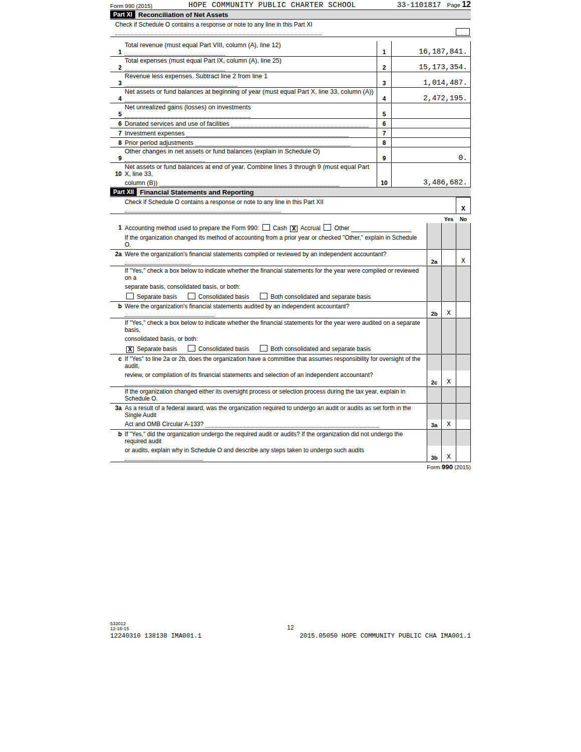Form 990 (2015)
HOPE COMMUNITY PUBLIC CHARTER SCHOOL
33-1101817
Page 12
Part XI Reconciliation of Net Assets
Check if Schedule O contains a response or note to any line in this Part XI
| 1 | Total revenue (must equal Part VIII, column (A), line 12) | 1 | 16,187,841. |
| 2 | Total expenses (must equal Part IX, column (A), line 25) | 2 | 15,173,354. |
| 3 | Revenue less expenses. Subtract line 2 from line 1 | 3 | 1,014,487. |
| 4 | Net assets or fund balances at beginning of year (must equal Part X, line 33, column (A)) | 4 | 2,472,195. |
| 5 | Net unrealized gains (losses) on investments | 5 | |
| 6 | Donated services and use of facilities | 6 | |
| 7 | Investment expenses | 7 | |
| 8 | Prior period adjustments | 8 | |
| 9 | Other changes in net assets or fund balances (explain in Schedule O) | 9 | 0. |
| 10 | Net assets or fund balances at end of year. Combine lines 3 through 9 (must equal Part X, line 33, | | |
| | column (B)) | 10 | 3,486,682. |
Part XII Financial Statements and Reporting
| | Check if Schedule O contains a response or note to any line in this Part XII | | | X |
| | | | Yes | No |
| 1 | Accounting method used to prepare the Form 990: Cash Accrual Other | | | |
| | If the organization changed its method of accounting from a prior year or checked "Other," explain in Schedule O. | | | |
| 2a | Were the organization's financial statements compiled or reviewed by an independent accountant? | 2a | | X |
| | If "Yes," check a box below to indicate whether the financial statements for the year were compiled or reviewed on a | | | |
| | separate basis, consolidated basis, or both: | | | |
| | Separate basis Consolidated basis Both consolidated and separate basis | | | |
| b | Were the organization's financial statements audited by an independent accountant? | 2b | X | |
| | If "Yes," check a box below to indicate whether the financial statements for the year were audited on a separate basis, | | | |
| | consolidated basis, or both: | | | |
| | Separate basis Consolidated basis Both consolidated and separate basis | | | |
| c | If "Yes" to line 2a or 2b, does the organization have a committee that assumes responsibility for oversight of the audit, | | | |
| | review, or compilation of its financial statements and selection of an independent accountant? | 2c | X | |
| | If the organization changed either its oversight process or selection process during the tax year, explain in Schedule O. | | | |
| 3a | As a result of a federal award, was the organization required to undergo an audit or audits as set forth in the Single Audit | | | |
| | Act and OMB Circular A-133? | 3a | X | |
| b | If "Yes," did the organization undergo the required audit or audits? If the organization did not undergo the required audit | | | |
| | or audits, explain why in Schedule O and describe any steps taken to undergo such audits | 3b | X | |
Form 990 (2015)
532012
12-16-15
12
12240310 138138 IMA001.1 2015.05050 HOPE COMMUNITY PUBLIC CHA IMA001.1